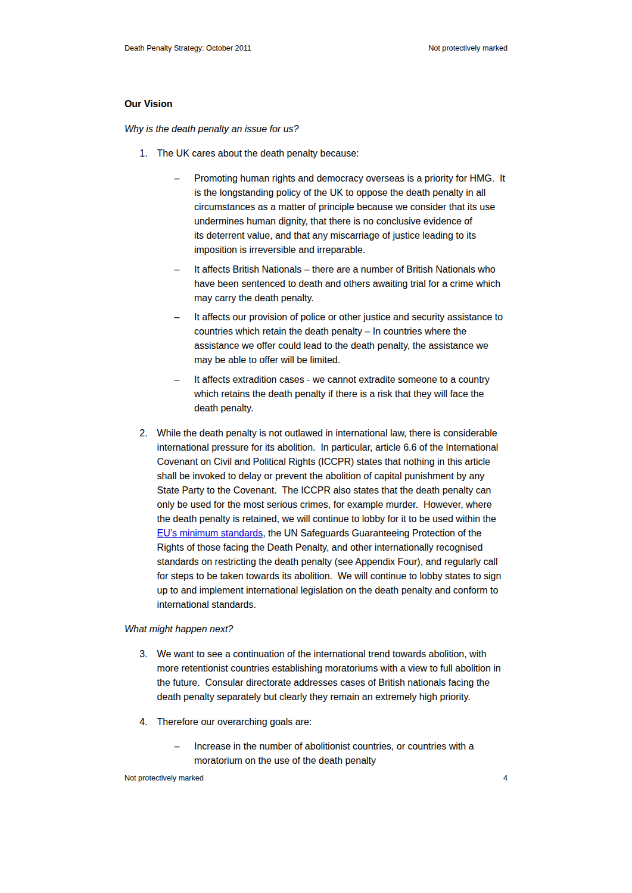Death Penalty Strategy: October 2011 Not protectively marked
Our Vision
Why is the death penalty an issue for us?
The UK cares about the death penalty because:
Promoting human rights and democracy overseas is a priority for HMG. It is the longstanding policy of the UK to oppose the death penalty in all circumstances as a matter of principle because we consider that its use undermines human dignity, that there is no conclusive evidence of its deterrent value, and that any miscarriage of justice leading to its imposition is irreversible and irreparable.
It affects British Nationals – there are a number of British Nationals who have been sentenced to death and others awaiting trial for a crime which may carry the death penalty.
It affects our provision of police or other justice and security assistance to countries which retain the death penalty – In countries where the assistance we offer could lead to the death penalty, the assistance we may be able to offer will be limited.
It affects extradition cases - we cannot extradite someone to a country which retains the death penalty if there is a risk that they will face the death penalty.
While the death penalty is not outlawed in international law, there is considerable international pressure for its abolition. In particular, article 6.6 of the International Covenant on Civil and Political Rights (ICCPR) states that nothing in this article shall be invoked to delay or prevent the abolition of capital punishment by any State Party to the Covenant. The ICCPR also states that the death penalty can only be used for the most serious crimes, for example murder. However, where the death penalty is retained, we will continue to lobby for it to be used within the EU’s minimum standards, the UN Safeguards Guaranteeing Protection of the Rights of those facing the Death Penalty, and other internationally recognised standards on restricting the death penalty (see Appendix Four), and regularly call for steps to be taken towards its abolition. We will continue to lobby states to sign up to and implement international legislation on the death penalty and conform to international standards.
What might happen next?
We want to see a continuation of the international trend towards abolition, with more retentionist countries establishing moratoriums with a view to full abolition in the future. Consular directorate addresses cases of British nationals facing the death penalty separately but clearly they remain an extremely high priority.
Therefore our overarching goals are:
Increase in the number of abolitionist countries, or countries with a moratorium on the use of the death penalty
Not protectively marked 4